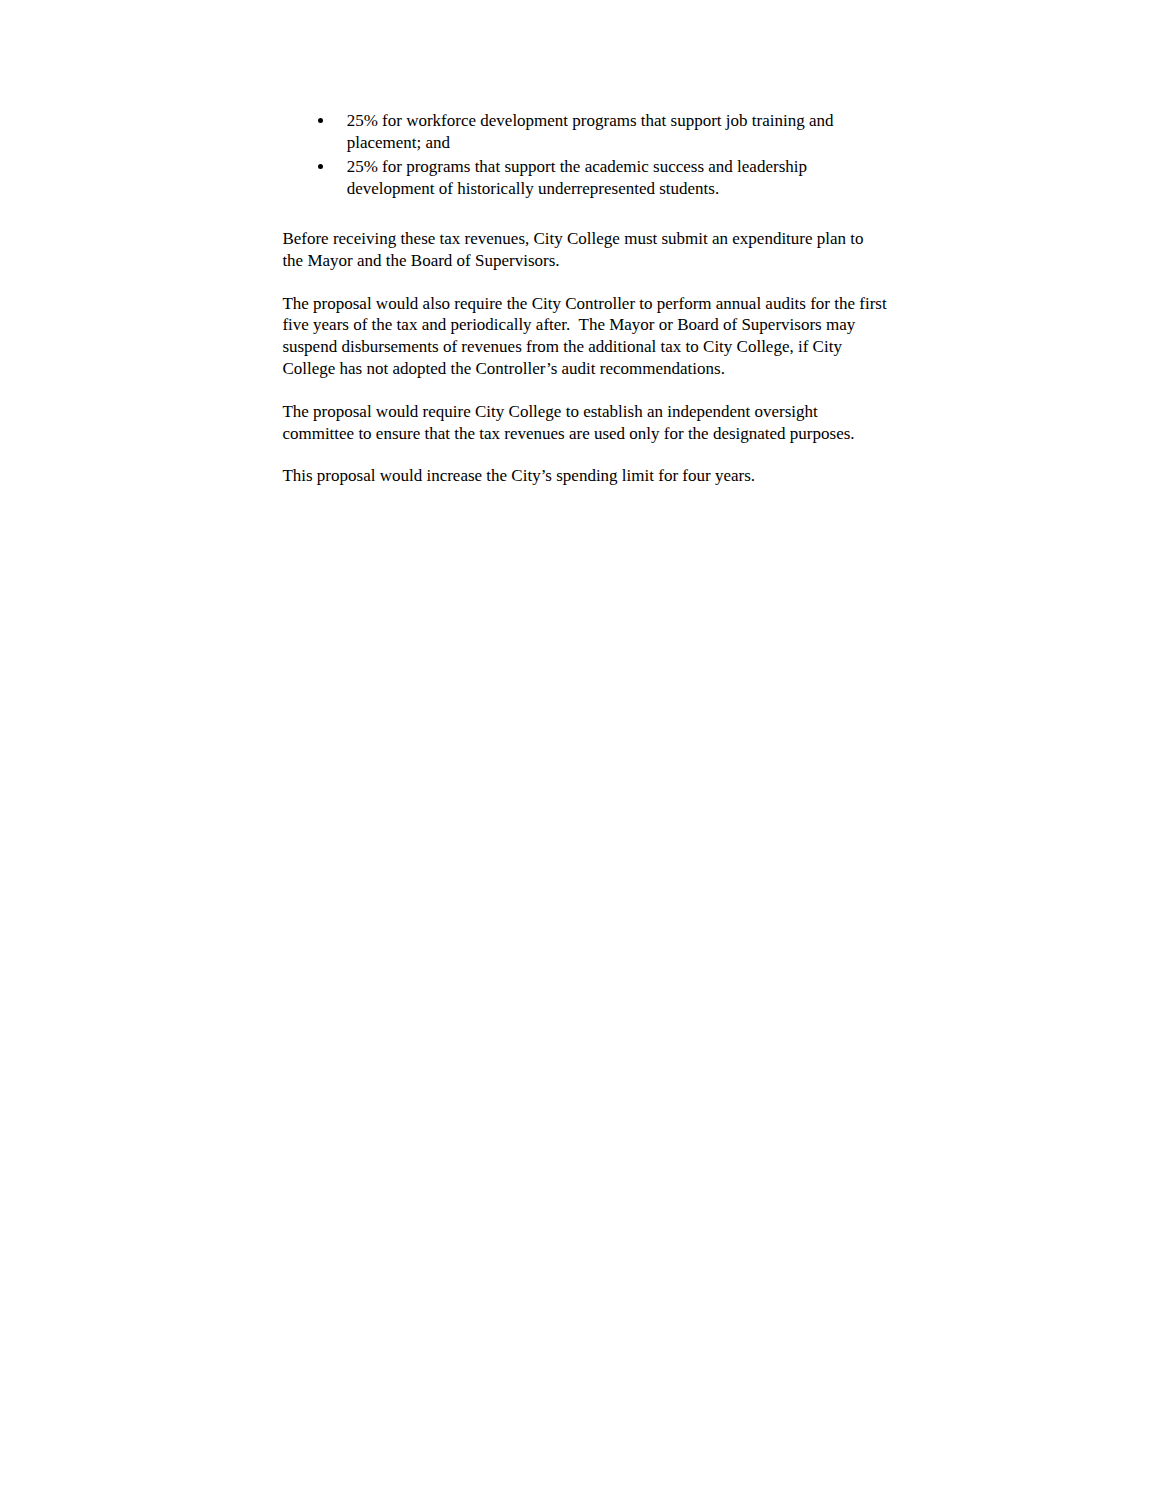25% for workforce development programs that support job training and placement; and
25% for programs that support the academic success and leadership development of historically underrepresented students.
Before receiving these tax revenues, City College must submit an expenditure plan to the Mayor and the Board of Supervisors.
The proposal would also require the City Controller to perform annual audits for the first five years of the tax and periodically after. The Mayor or Board of Supervisors may suspend disbursements of revenues from the additional tax to City College, if City College has not adopted the Controller’s audit recommendations.
The proposal would require City College to establish an independent oversight committee to ensure that the tax revenues are used only for the designated purposes.
This proposal would increase the City’s spending limit for four years.